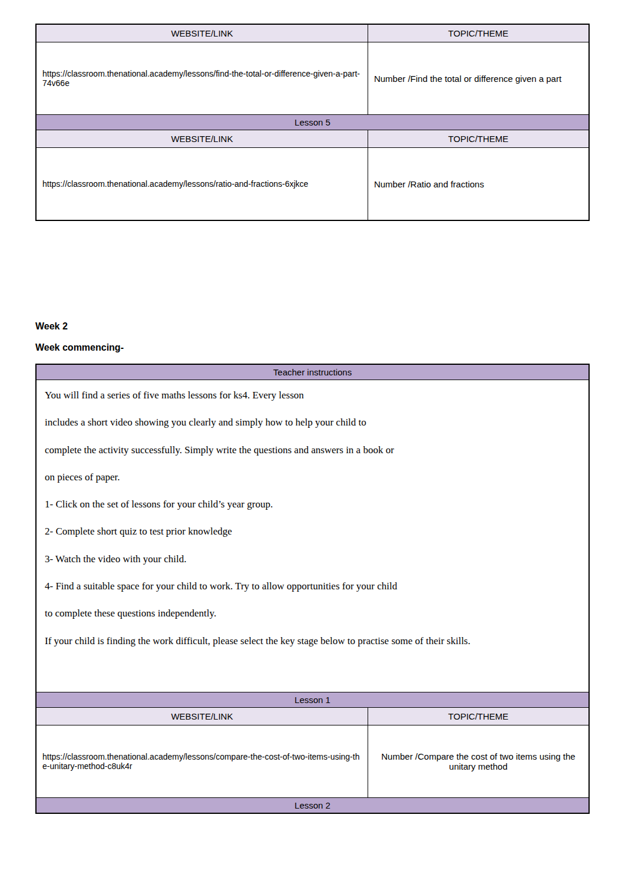| WEBSITE/LINK | TOPIC/THEME |
| --- | --- |
| https://classroom.thenational.academy/lessons/find-the-total-or-difference-given-a-part-74v66e | Number /Find the total or difference given a part |
| Lesson 5 |
| WEBSITE/LINK | TOPIC/THEME |
| https://classroom.thenational.academy/lessons/ratio-and-fractions-6xjkce | Number /Ratio and fractions |
Week 2
Week commencing-
| Teacher instructions |
| You will find a series of five maths lessons for ks4. Every lesson includes a short video showing you clearly and simply how to help your child to complete the activity successfully. Simply write the questions and answers in a book or on pieces of paper. 1- Click on the set of lessons for your child’s year group. 2- Complete short quiz to test prior knowledge 3- Watch the video with your child. 4- Find a suitable space for your child to work. Try to allow opportunities for your child to complete these questions independently. If your child is finding the work difficult, please select the key stage below to practise some of their skills. |
| Lesson 1 |
| WEBSITE/LINK | TOPIC/THEME |
| https://classroom.thenational.academy/lessons/compare-the-cost-of-two-items-using-the-unitary-method-c8uk4r | Number /Compare the cost of two items using the unitary method |
| Lesson 2 |